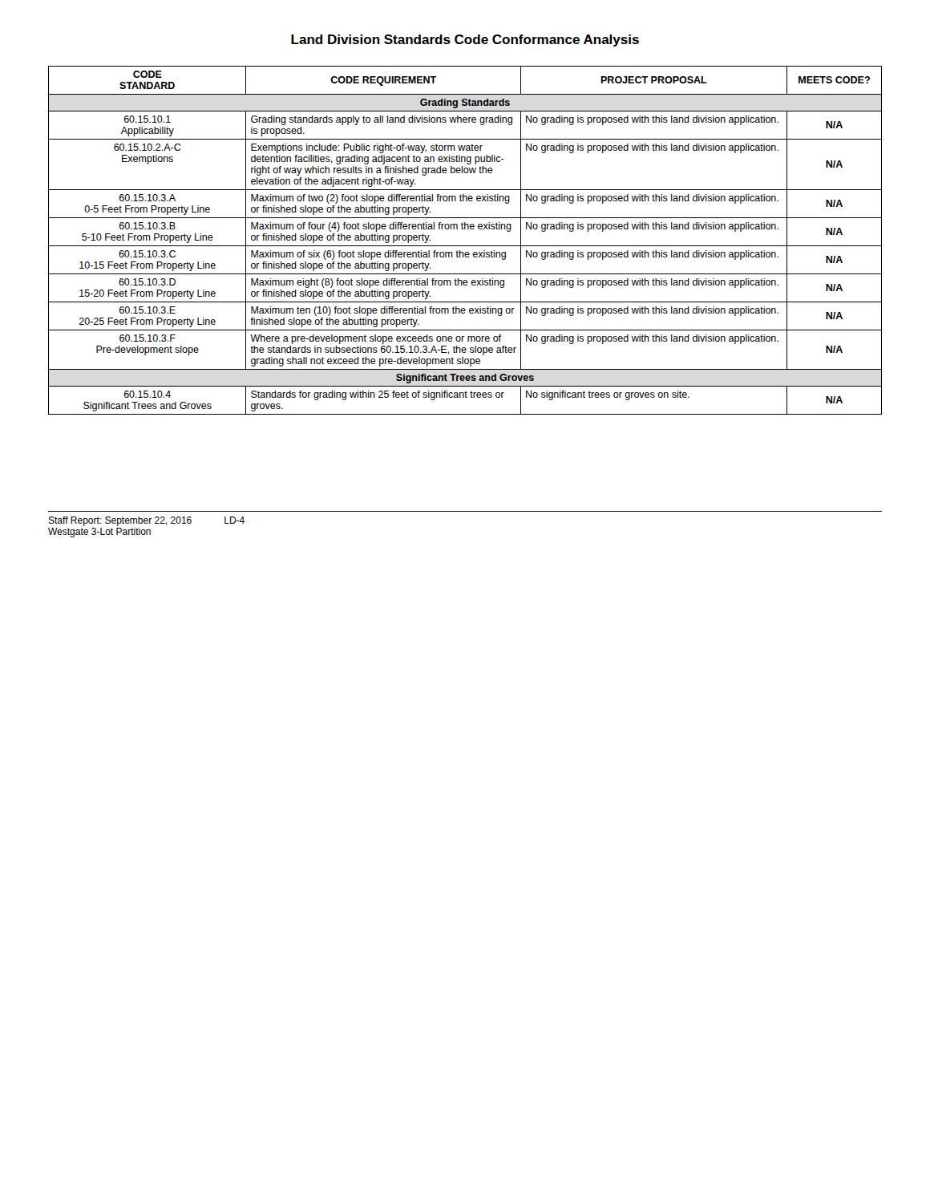Land Division Standards Code Conformance Analysis
| CODE STANDARD | CODE REQUIREMENT | PROJECT PROPOSAL | MEETS CODE? |
| --- | --- | --- | --- |
| Grading Standards |
| 60.15.10.1 Applicability | Grading standards apply to all land divisions where grading is proposed. | No grading is proposed with this land division application. | N/A |
| 60.15.10.2.A-C Exemptions | Exemptions include: Public right-of-way, storm water detention facilities, grading adjacent to an existing public-right of way which results in a finished grade below the elevation of the adjacent right-of-way. | No grading is proposed with this land division application. | N/A |
| 60.15.10.3.A 0-5 Feet From Property Line | Maximum of two (2) foot slope differential from the existing or finished slope of the abutting property. | No grading is proposed with this land division application. | N/A |
| 60.15.10.3.B 5-10 Feet From Property Line | Maximum of four (4) foot slope differential from the existing or finished slope of the abutting property. | No grading is proposed with this land division application. | N/A |
| 60.15.10.3.C 10-15 Feet From Property Line | Maximum of six (6) foot slope differential from the existing or finished slope of the abutting property. | No grading is proposed with this land division application. | N/A |
| 60.15.10.3.D 15-20 Feet From Property Line | Maximum eight (8) foot slope differential from the existing or finished slope of the abutting property. | No grading is proposed with this land division application. | N/A |
| 60.15.10.3.E 20-25 Feet From Property Line | Maximum ten (10) foot slope differential from the existing or finished slope of the abutting property. | No grading is proposed with this land division application. | N/A |
| 60.15.10.3.F Pre-development slope | Where a pre-development slope exceeds one or more of the standards in subsections 60.15.10.3.A-E, the slope after grading shall not exceed the pre-development slope | No grading is proposed with this land division application. | N/A |
| Significant Trees and Groves |
| 60.15.10.4 Significant Trees and Groves | Standards for grading within 25 feet of significant trees or groves. | No significant trees or groves on site. | N/A |
Staff Report: September 22, 2016 LD-4
Westgate 3-Lot Partition